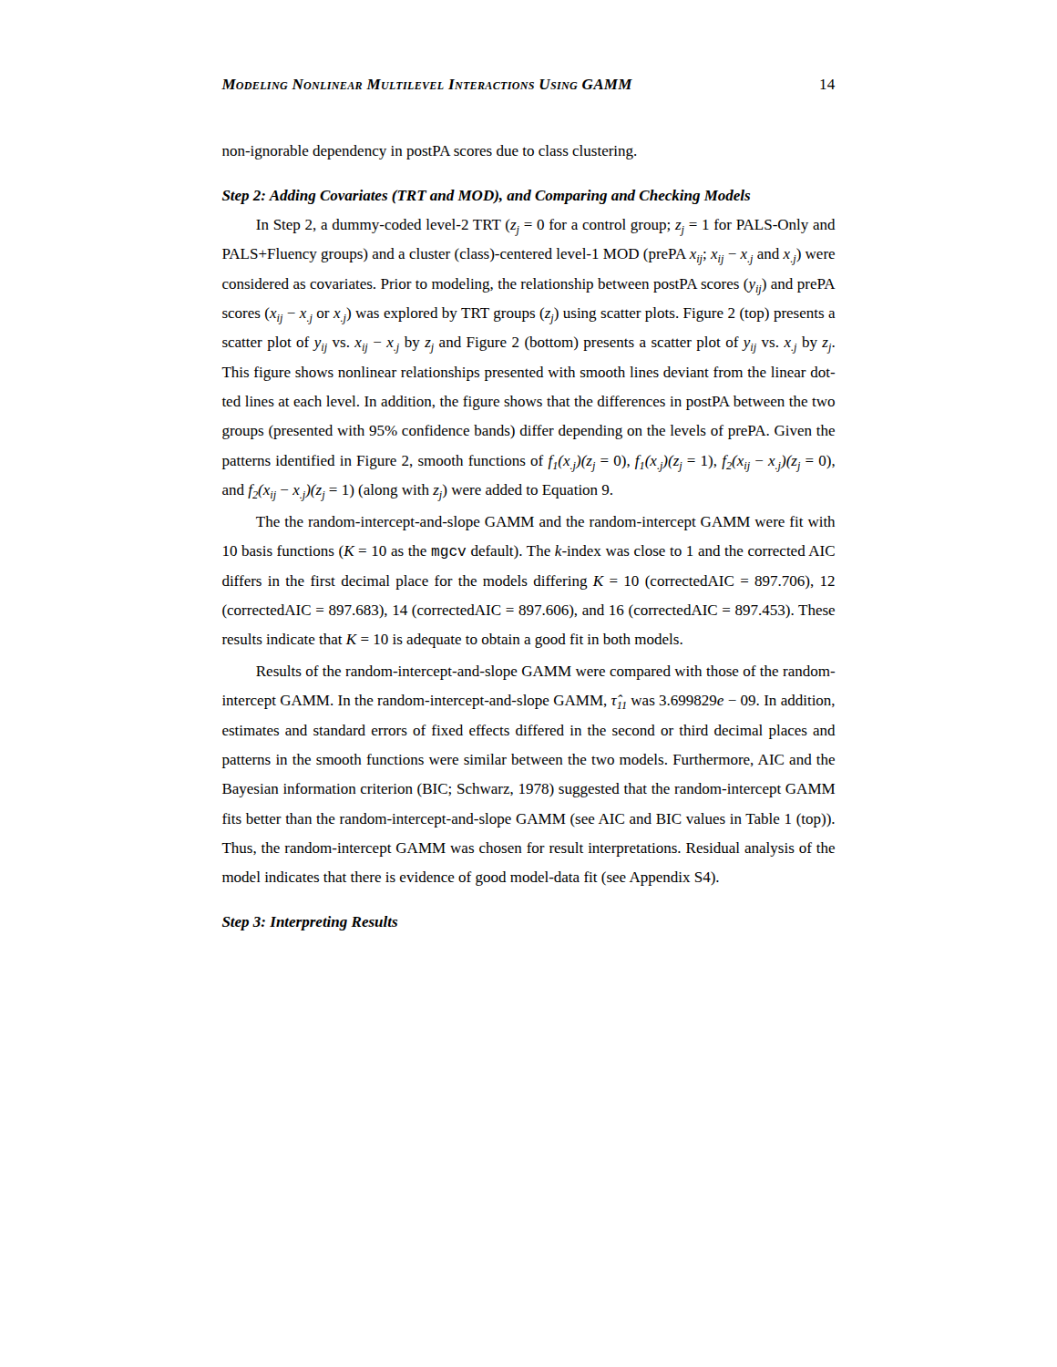Modeling Nonlinear Multilevel Interactions Using GAMM 14
non-ignorable dependency in postPA scores due to class clustering.
Step 2: Adding Covariates (TRT and MOD), and Comparing and Checking Models
In Step 2, a dummy-coded level-2 TRT (zj = 0 for a control group; zj = 1 for PALS-Only and PALS+Fluency groups) and a cluster (class)-centered level-1 MOD (prePA xij; xij − x.j and x.j) were considered as covariates. Prior to modeling, the relationship between postPA scores (yij) and prePA scores (xij − x.j or x.j) was explored by TRT groups (zj) using scatter plots. Figure 2 (top) presents a scatter plot of yij vs. xij − x.j by zj and Figure 2 (bottom) presents a scatter plot of yij vs. x.j by zj. This figure shows nonlinear relationships presented with smooth lines deviant from the linear dotted lines at each level. In addition, the figure shows that the differences in postPA between the two groups (presented with 95% confidence bands) differ depending on the levels of prePA. Given the patterns identified in Figure 2, smooth functions of f1(x.j)(zj = 0), f1(x.j)(zj = 1), f2(xij − x.j)(zj = 0), and f2(xij − x.j)(zj = 1) (along with zj) were added to Equation 9.
The the random-intercept-and-slope GAMM and the random-intercept GAMM were fit with 10 basis functions (K = 10 as the mgcv default). The k-index was close to 1 and the corrected AIC differs in the first decimal place for the models differing K = 10 (correctedAIC = 897.706), 12 (correctedAIC = 897.683), 14 (correctedAIC = 897.606), and 16 (correctedAIC = 897.453). These results indicate that K = 10 is adequate to obtain a good fit in both models.
Results of the random-intercept-and-slope GAMM were compared with those of the random-intercept GAMM. In the random-intercept-and-slope GAMM, τ̂11 was 3.699829e − 09. In addition, estimates and standard errors of fixed effects differed in the second or third decimal places and patterns in the smooth functions were similar between the two models. Furthermore, AIC and the Bayesian information criterion (BIC; Schwarz, 1978) suggested that the random-intercept GAMM fits better than the random-intercept-and-slope GAMM (see AIC and BIC values in Table 1 (top)). Thus, the random-intercept GAMM was chosen for result interpretations. Residual analysis of the model indicates that there is evidence of good model-data fit (see Appendix S4).
Step 3: Interpreting Results